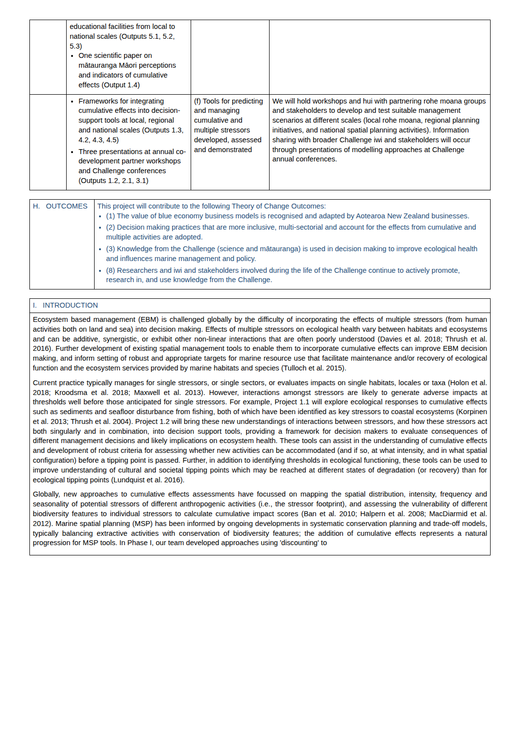| | educational facilities from local to national scales (Outputs 5.1, 5.2, 5.3) One scientific paper on mātauranga Māori perceptions and indicators of cumulative effects (Output 1.4) | | |
| | Frameworks for integrating cumulative effects into decision-support tools at local, regional and national scales (Outputs 1.3, 4.2, 4.3, 4.5) Three presentations at annual co-development partner workshops and Challenge conferences (Outputs 1.2, 2.1, 3.1) | (f) Tools for predicting and managing cumulative and multiple stressors developed, assessed and demonstrated | We will hold workshops and hui with partnering rohe moana groups and stakeholders to develop and test suitable management scenarios at different scales (local rohe moana, regional planning initiatives, and national spatial planning activities). Information sharing with broader Challenge iwi and stakeholders will occur through presentations of modelling approaches at Challenge annual conferences. |
| H. OUTCOMES | This project will contribute to the following Theory of Change Outcomes: (1) The value of blue economy business models is recognised and adapted by Aotearoa New Zealand businesses. (2) Decision making practices that are more inclusive, multi-sectorial and account for the effects from cumulative and multiple activities are adopted. (3) Knowledge from the Challenge (science and mātauranga) is used in decision making to improve ecological health and influences marine management and policy. (8) Researchers and iwi and stakeholders involved during the life of the Challenge continue to actively promote, research in, and use knowledge from the Challenge. |
| I. INTRODUCTION |
| Ecosystem based management (EBM) is challenged globally by the difficulty of incorporating the effects of multiple stressors (from human activities both on land and sea) into decision making. Effects of multiple stressors on ecological health vary between habitats and ecosystems and can be additive, synergistic, or exhibit other non-linear interactions that are often poorly understood (Davies et al. 2018; Thrush et al. 2016). Further development of existing spatial management tools to enable them to incorporate cumulative effects can improve EBM decision making, and inform setting of robust and appropriate targets for marine resource use that facilitate maintenance and/or recovery of ecological function and the ecosystem services provided by marine habitats and species (Tulloch et al. 2015). Current practice typically manages for single stressors, or single sectors, or evaluates impacts on single habitats, locales or taxa (Holon et al. 2018; Kroodsma et al. 2018; Maxwell et al. 2013). However, interactions amongst stressors are likely to generate adverse impacts at thresholds well before those anticipated for single stressors. For example, Project 1.1 will explore ecological responses to cumulative effects such as sediments and seafloor disturbance from fishing, both of which have been identified as key stressors to coastal ecosystems (Korpinen et al. 2013; Thrush et al. 2004). Project 1.2 will bring these new understandings of interactions between stressors, and how these stressors act both singularly and in combination, into decision support tools, providing a framework for decision makers to evaluate consequences of different management decisions and likely implications on ecosystem health. These tools can assist in the understanding of cumulative effects and development of robust criteria for assessing whether new activities can be accommodated (and if so, at what intensity, and in what spatial configuration) before a tipping point is passed. Further, in addition to identifying thresholds in ecological functioning, these tools can be used to improve understanding of cultural and societal tipping points which may be reached at different states of degradation (or recovery) than for ecological tipping points (Lundquist et al. 2016). Globally, new approaches to cumulative effects assessments have focussed on mapping the spatial distribution, intensity, frequency and seasonality of potential stressors of different anthropogenic activities (i.e., the stressor footprint), and assessing the vulnerability of different biodiversity features to individual stressors to calculate cumulative impact scores (Ban et al. 2010; Halpern et al. 2008; MacDiarmid et al. 2012). Marine spatial planning (MSP) has been informed by ongoing developments in systematic conservation planning and trade-off models, typically balancing extractive activities with conservation of biodiversity features; the addition of cumulative effects represents a natural progression for MSP tools. In Phase I, our team developed approaches using 'discounting' to |